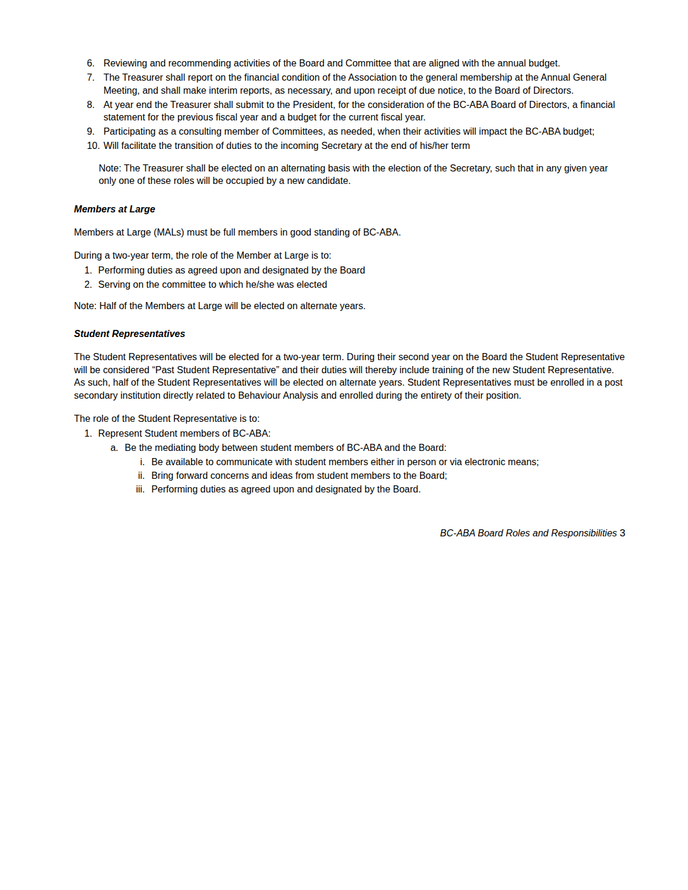Reviewing and recommending activities of the Board and Committee that are aligned with the annual budget.
The Treasurer shall report on the financial condition of the Association to the general membership at the Annual General Meeting, and shall make interim reports, as necessary, and upon receipt of due notice, to the Board of Directors.
At year end the Treasurer shall submit to the President, for the consideration of the BC-ABA Board of Directors, a financial statement for the previous fiscal year and a budget for the current fiscal year.
Participating as a consulting member of Committees, as needed, when their activities will impact the BC-ABA budget;
Will facilitate the transition of duties to the incoming Secretary at the end of his/her term
Note: The Treasurer shall be elected on an alternating basis with the election of the Secretary, such that in any given year only one of these roles will be occupied by a new candidate.
Members at Large
Members at Large (MALs) must be full members in good standing of BC-ABA.
During a two-year term, the role of the Member at Large is to:
Performing duties as agreed upon and designated by the Board
Serving on the committee to which he/she was elected
Note: Half of the Members at Large will be elected on alternate years.
Student Representatives
The Student Representatives will be elected for a two-year term. During their second year on the Board the Student Representative will be considered “Past Student Representative” and their duties will thereby include training of the new Student Representative. As such, half of the Student Representatives will be elected on alternate years. Student Representatives must be enrolled in a post secondary institution directly related to Behaviour Analysis and enrolled during the entirety of their position.
The role of the Student Representative is to:
Represent Student members of BC-ABA:
Be the mediating body between student members of BC-ABA and the Board:
Be available to communicate with student members either in person or via electronic means;
Bring forward concerns and ideas from student members to the Board;
Performing duties as agreed upon and designated by the Board.
BC-ABA Board Roles and Responsibilities 3